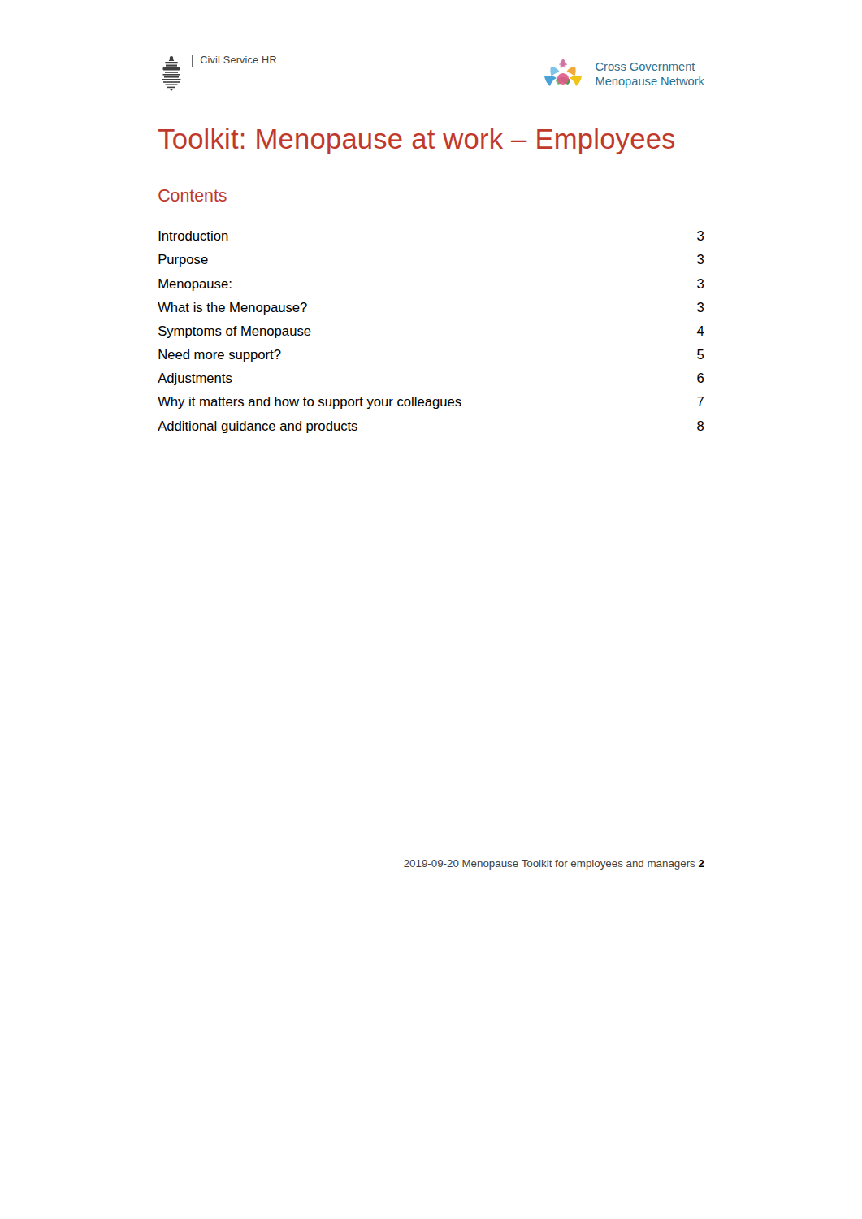Civil Service HR
Cross Government
Menopause Network
Toolkit: Menopause at work – Employees
Contents
Introduction 3
Purpose 3
Menopause: 3
What is the Menopause?3
Symptoms of Menopause 4
Need more support?5
Adjustments 6
Why it matters and how to support your colleagues 7
Additional guidance and products 8
2019-09-20 Menopause Toolkit for employees and managers 2